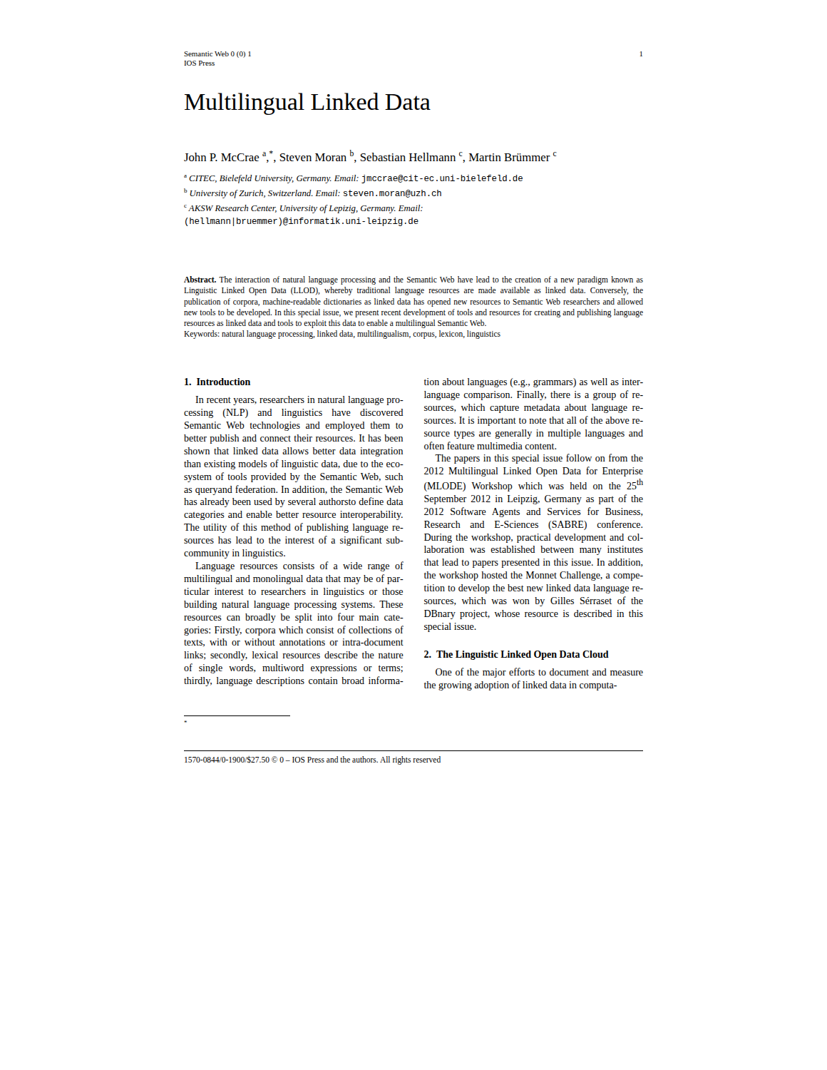Semantic Web 0 (0) 1
IOS Press 1
Multilingual Linked Data
John P. McCrae a,*, Steven Moran b, Sebastian Hellmann c, Martin Brümmer c
a CITEC, Bielefeld University, Germany. Email: jmccrae@cit-ec.uni-bielefeld.de
b University of Zurich, Switzerland. Email: steven.moran@uzh.ch
c AKSW Research Center, University of Lepizig, Germany. Email:
(hellmann|bruemmer)@informatik.uni-leipzig.de
Abstract. The interaction of natural language processing and the Semantic Web have lead to the creation of a new paradigm known as Linguistic Linked Open Data (LLOD), whereby traditional language resources are made available as linked data. Conversely, the publication of corpora, machine-readable dictionaries as linked data has opened new resources to Semantic Web researchers and allowed new tools to be developed. In this special issue, we present recent development of tools and resources for creating and publishing language resources as linked data and tools to exploit this data to enable a multilingual Semantic Web.
Keywords: natural language processing, linked data, multilingualism, corpus, lexicon, linguistics
1. Introduction
In recent years, researchers in natural language processing (NLP) and linguistics have discovered Semantic Web technologies and employed them to better publish and connect their resources. It has been shown that linked data allows better data integration than existing models of linguistic data, due to the ecosystem of tools provided by the Semantic Web, such as queryand federation. In addition, the Semantic Web has already been used by several authorsto define data categories and enable better resource interoperability. The utility of this method of publishing language resources has lead to the interest of a significant sub-community in linguistics.
Language resources consists of a wide range of multilingual and monolingual data that may be of particular interest to researchers in linguistics or those building natural language processing systems. These resources can broadly be split into four main categories: Firstly, corpora which consist of collections of texts, with or without annotations or intra-document links; secondly, lexical resources describe the nature of single words, multiword expressions or terms; thirdly, language descriptions contain broad information about languages (e.g., grammars) as well as inter-language comparison. Finally, there is a group of resources, which capture metadata about language resources. It is important to note that all of the above resource types are generally in multiple languages and often feature multimedia content.
The papers in this special issue follow on from the 2012 Multilingual Linked Open Data for Enterprise (MLODE) Workshop which was held on the 25th September 2012 in Leipzig, Germany as part of the 2012 Software Agents and Services for Business, Research and E-Sciences (SABRE) conference. During the workshop, practical development and collaboration was established between many institutes that lead to papers presented in this issue. In addition, the workshop hosted the Monnet Challenge, a competition to develop the best new linked data language resources, which was won by Gilles Sérraset of the DBnary project, whose resource is described in this special issue.
2. The Linguistic Linked Open Data Cloud
One of the major efforts to document and measure the growing adoption of linked data in computa-
*
1570-0844/0-1900/$27.50 © 0 – IOS Press and the authors. All rights reserved